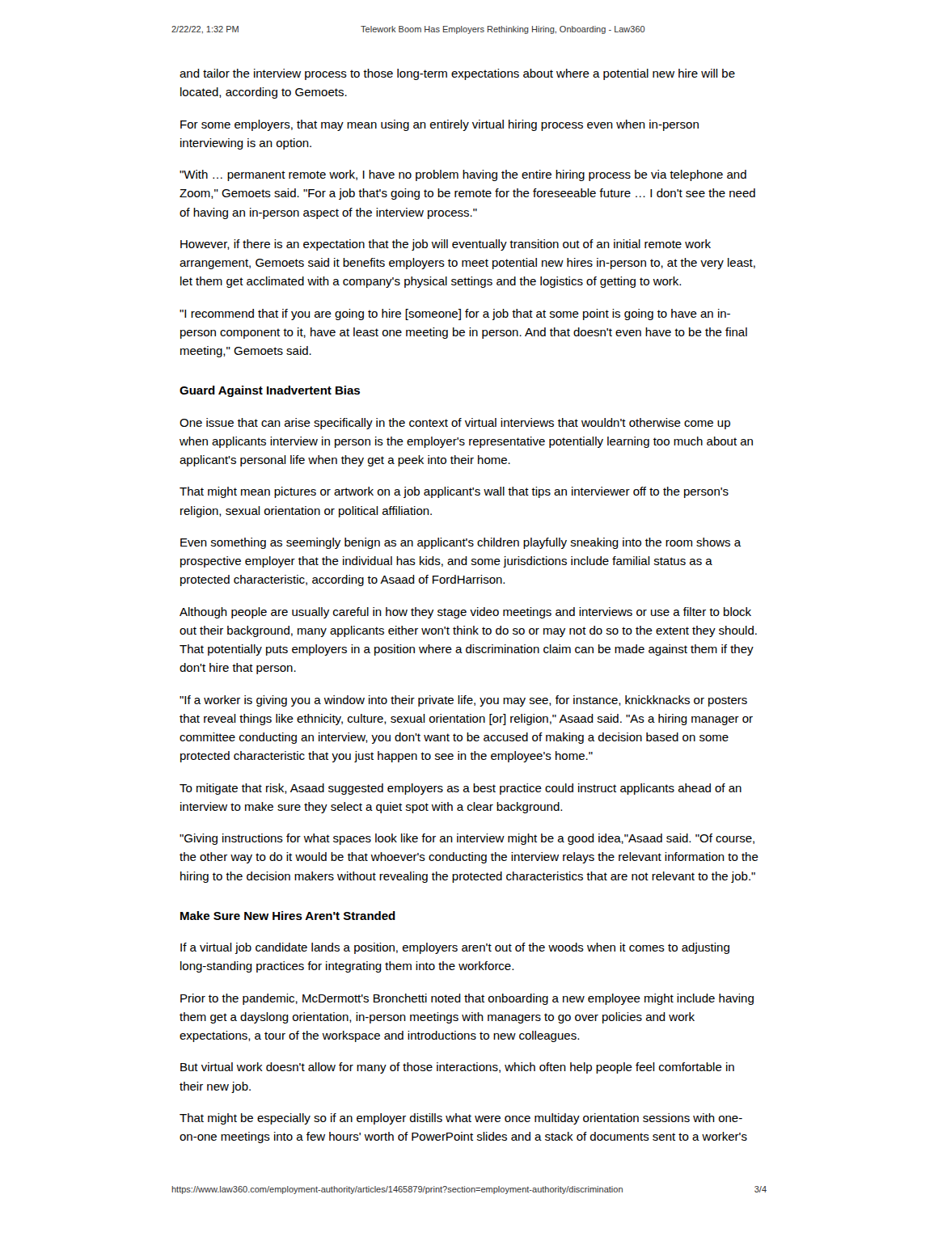2/22/22, 1:32 PM Telework Boom Has Employers Rethinking Hiring, Onboarding - Law360
and tailor the interview process to those long-term expectations about where a potential new hire will be located, according to Gemoets.
For some employers, that may mean using an entirely virtual hiring process even when in-person interviewing is an option.
"With … permanent remote work, I have no problem having the entire hiring process be via telephone and Zoom," Gemoets said. "For a job that's going to be remote for the foreseeable future … I don't see the need of having an in-person aspect of the interview process."
However, if there is an expectation that the job will eventually transition out of an initial remote work arrangement, Gemoets said it benefits employers to meet potential new hires in-person to, at the very least, let them get acclimated with a company's physical settings and the logistics of getting to work.
"I recommend that if you are going to hire [someone] for a job that at some point is going to have an in-person component to it, have at least one meeting be in person. And that doesn't even have to be the final meeting," Gemoets said.
Guard Against Inadvertent Bias
One issue that can arise specifically in the context of virtual interviews that wouldn't otherwise come up when applicants interview in person is the employer's representative potentially learning too much about an applicant's personal life when they get a peek into their home.
That might mean pictures or artwork on a job applicant's wall that tips an interviewer off to the person's religion, sexual orientation or political affiliation.
Even something as seemingly benign as an applicant's children playfully sneaking into the room shows a prospective employer that the individual has kids, and some jurisdictions include familial status as a protected characteristic, according to Asaad of FordHarrison.
Although people are usually careful in how they stage video meetings and interviews or use a filter to block out their background, many applicants either won't think to do so or may not do so to the extent they should. That potentially puts employers in a position where a discrimination claim can be made against them if they don't hire that person.
"If a worker is giving you a window into their private life, you may see, for instance, knickknacks or posters that reveal things like ethnicity, culture, sexual orientation [or] religion," Asaad said. "As a hiring manager or committee conducting an interview, you don't want to be accused of making a decision based on some protected characteristic that you just happen to see in the employee's home."
To mitigate that risk, Asaad suggested employers as a best practice could instruct applicants ahead of an interview to make sure they select a quiet spot with a clear background.
"Giving instructions for what spaces look like for an interview might be a good idea,"Asaad said. "Of course, the other way to do it would be that whoever's conducting the interview relays the relevant information to the hiring to the decision makers without revealing the protected characteristics that are not relevant to the job."
Make Sure New Hires Aren't Stranded
If a virtual job candidate lands a position, employers aren't out of the woods when it comes to adjusting long-standing practices for integrating them into the workforce.
Prior to the pandemic, McDermott's Bronchetti noted that onboarding a new employee might include having them get a dayslong orientation, in-person meetings with managers to go over policies and work expectations, a tour of the workspace and introductions to new colleagues.
But virtual work doesn't allow for many of those interactions, which often help people feel comfortable in their new job.
That might be especially so if an employer distills what were once multiday orientation sessions with one-on-one meetings into a few hours' worth of PowerPoint slides and a stack of documents sent to a worker's
https://www.law360.com/employment-authority/articles/1465879/print?section=employment-authority/discrimination 3/4